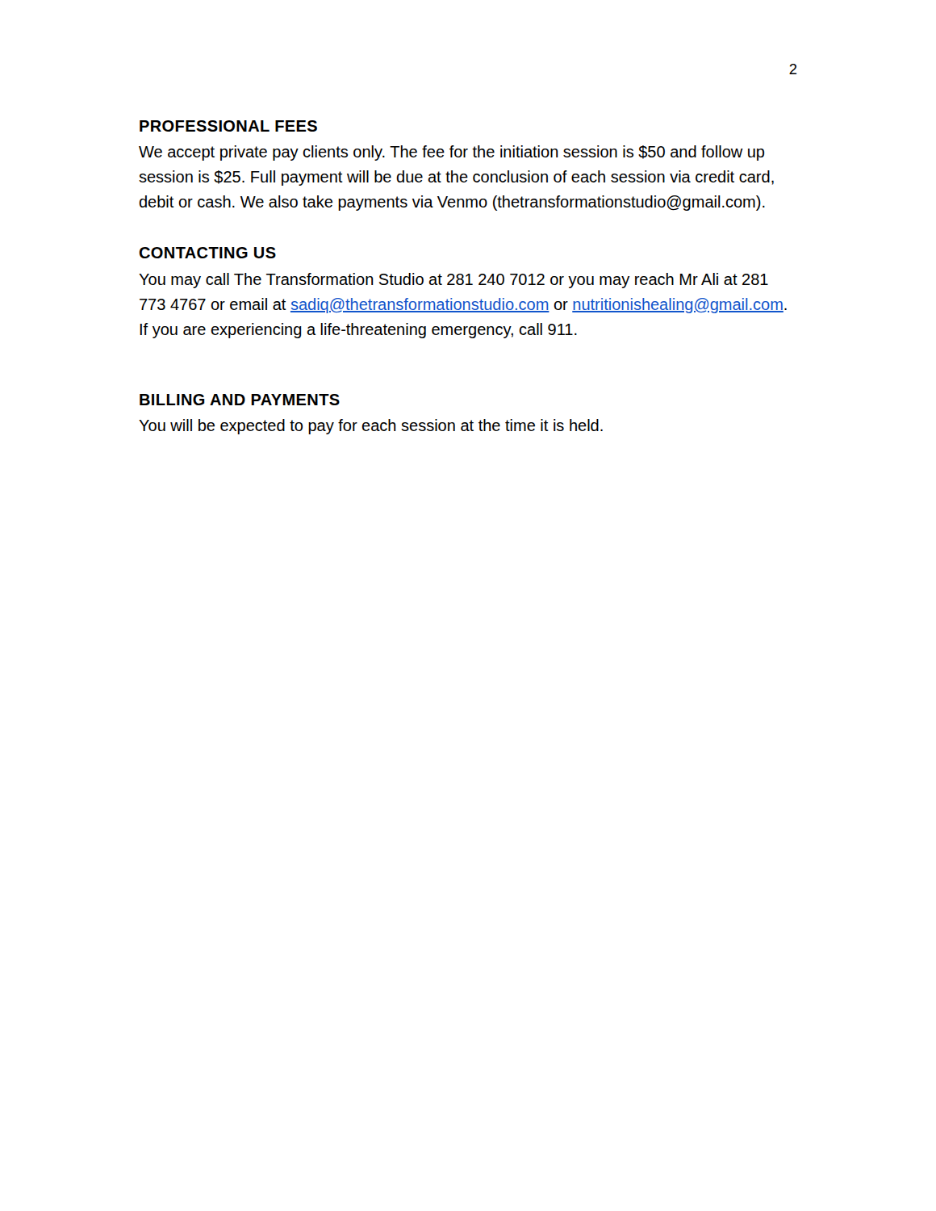2
Professional Fees
We accept private pay clients only. The fee for the initiation session is $50 and follow up session is $25. Full payment will be due at the conclusion of each session via credit card, debit or cash. We also take payments via Venmo (thetransformationstudio@gmail.com).
Contacting Us
You may call The Transformation Studio at 281 240 7012 or you may reach Mr Ali at 281 773 4767 or email at sadiq@thetransformationstudio.com or nutritionishealing@gmail.com. If you are experiencing a life-threatening emergency, call 911.
Billing and Payments
You will be expected to pay for each session at the time it is held.